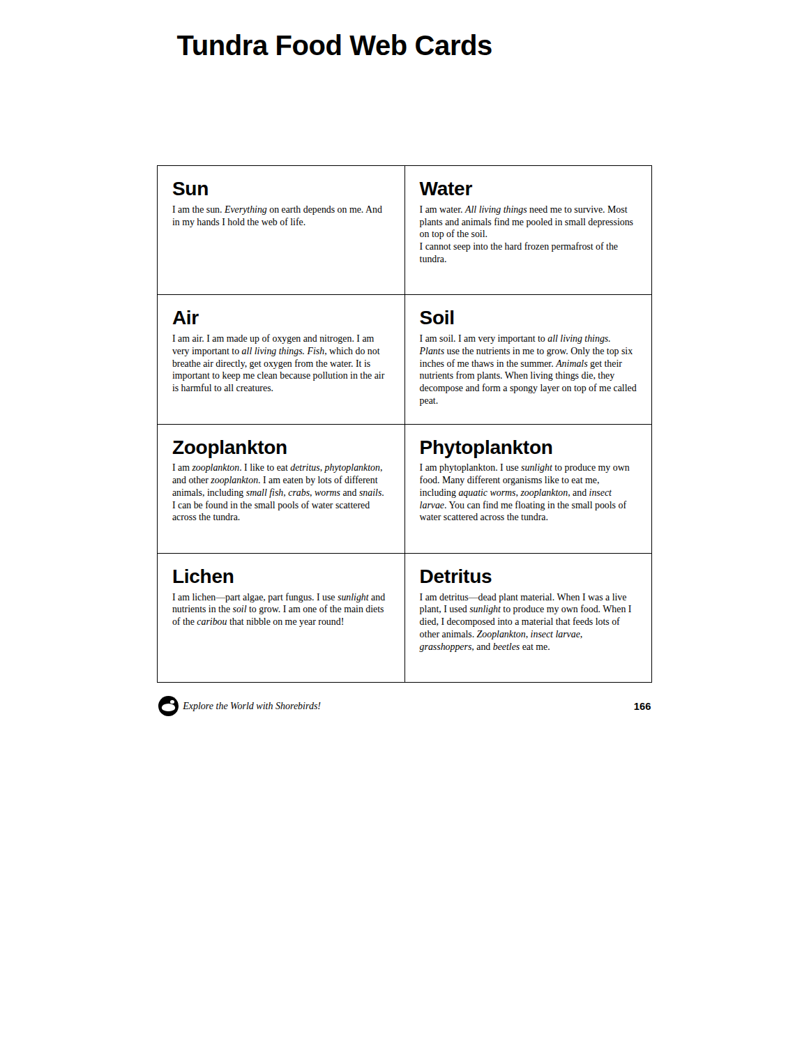Tundra Food Web Cards
| Sun I am the sun. Everything on earth depends on me. And in my hands I hold the web of life. | Water I am water. All living things need me to survive. Most plants and animals find me pooled in small depressions on top of the soil. I cannot seep into the hard frozen permafrost of the tundra. |
| Air I am air. I am made up of oxygen and nitrogen. I am very important to all living things. Fish , which do not breathe air directly, get oxygen from the water. It is important to keep me clean because pollution in the air is harmful to all creatures. | Soil I am soil. I am very important to all living things. Plants use the nutrients in me to grow. Only the top six inches of me thaws in the summer. Animals get their nutrients from plants. When living things die, they decompose and form a spongy layer on top of me called peat. |
| Zooplankton I am zooplankton . I like to eat detritus , phytoplankton , and other zooplankton . I am eaten by lots of different animals, including small fish , crabs , worms and snails . I can be found in the small pools of water scattered across the tundra. | Phytoplankton I am phytoplankton. I use sunlight to produce my own food. Many different organisms like to eat me, including aquatic worms , zooplankton , and insect larvae . You can find me floating in the small pools of water scattered across the tundra. |
| Lichen I am lichen—part algae, part fungus. I use sunlight and nutrients in the soil to grow. I am one of the main diets of the caribou that nibble on me year round! | Detritus I am detritus—dead plant material. When I was a live plant, I used sunlight to produce my own food. When I died, I decomposed into a material that feeds lots of other animals. Zooplankton , insect larvae , grasshoppers , and beetles eat me. |
Explore the World with Shorebirds!
166